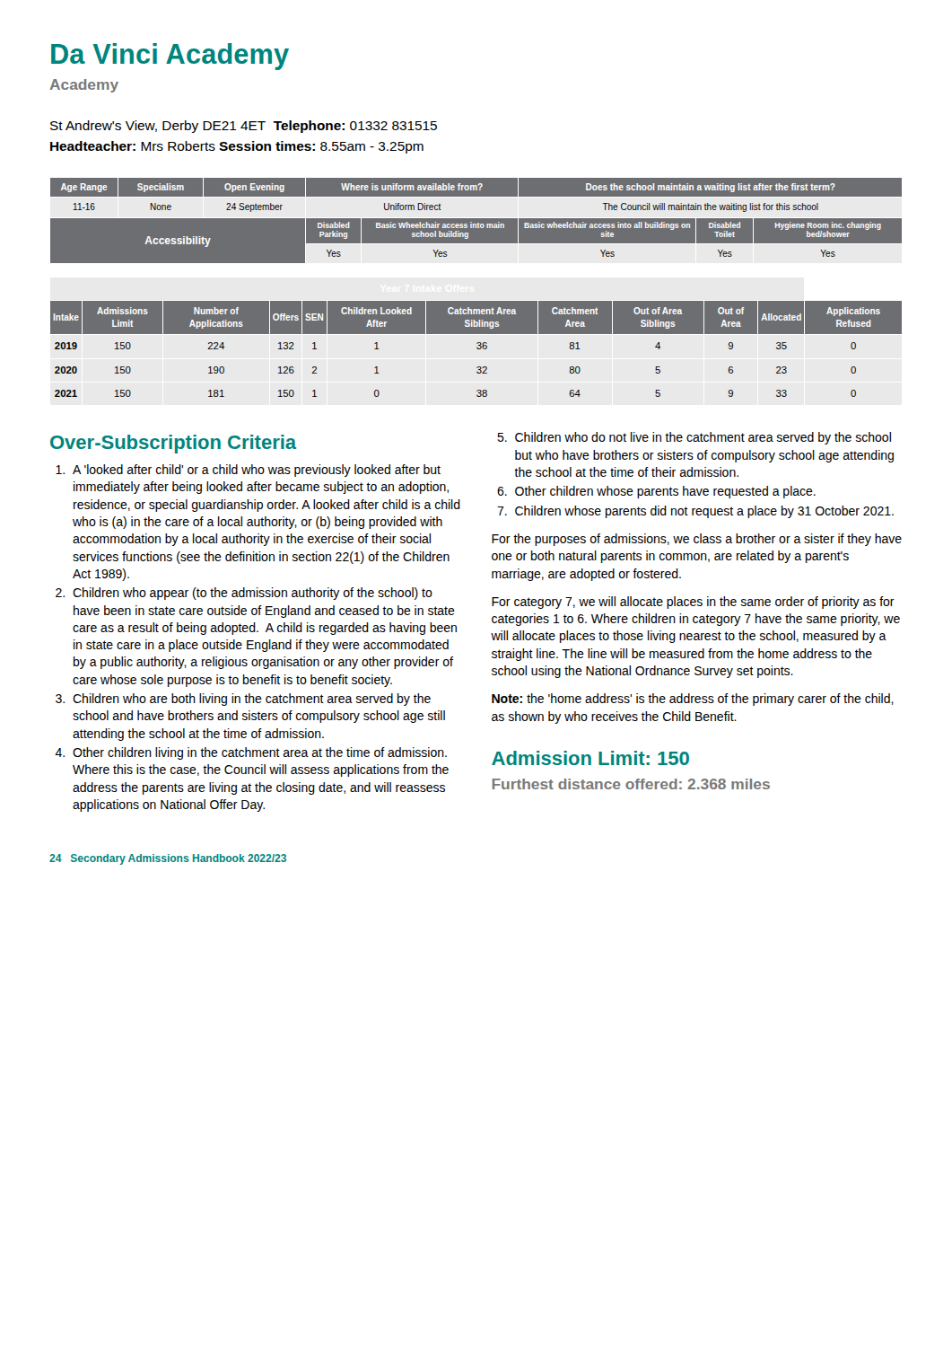Da Vinci Academy
Academy
St Andrew's View, Derby DE21 4ET Telephone: 01332 831515
Headteacher: Mrs Roberts Session times: 8.55am - 3.25pm
| Age Range | Specialism | Open Evening | Where is uniform available from? | Does the school maintain a waiting list after the first term? |
| 11-16 | None | 24 September | Uniform Direct | The Council will maintain the waiting list for this school |
| Accessibility | Disabled Parking | Basic Wheelchair access into main school building | Basic wheelchair access into all buildings on site | Disabled Toilet | Hygiene Room inc. changing bed/shower |
| Yes | Yes | Yes | Yes | Yes |
| Year 7 Intake Offers |
| Intake | Admissions Limit | Number of Applications | Offers | SEN | Children Looked After | Catchment Area Siblings | Catchment Area | Out of Area Siblings | Out of Area | Allocated | Applications Refused |
| 2019 | 150 | 224 | 132 | 1 | 1 | 36 | 81 | 4 | 9 | 35 | 0 |
| 2020 | 150 | 190 | 126 | 2 | 1 | 32 | 80 | 5 | 6 | 23 | 0 |
| 2021 | 150 | 181 | 150 | 1 | 0 | 38 | 64 | 5 | 9 | 33 | 0 |
Over-Subscription Criteria
A 'looked after child' or a child who was previously looked after but immediately after being looked after became subject to an adoption, residence, or special guardianship order. A looked after child is a child who is (a) in the care of a local authority, or (b) being provided with accommodation by a local authority in the exercise of their social services functions (see the definition in section 22(1) of the Children Act 1989).
Children who appear (to the admission authority of the school) to have been in state care outside of England and ceased to be in state care as a result of being adopted. A child is regarded as having been in state care in a place outside England if they were accommodated by a public authority, a religious organisation or any other provider of care whose sole purpose is to benefit is to benefit society.
Children who are both living in the catchment area served by the school and have brothers and sisters of compulsory school age still attending the school at the time of admission.
Other children living in the catchment area at the time of admission. Where this is the case, the Council will assess applications from the address the parents are living at the closing date, and will reassess applications on National Offer Day.
Children who do not live in the catchment area served by the school but who have brothers or sisters of compulsory school age attending the school at the time of their admission.
Other children whose parents have requested a place.
Children whose parents did not request a place by 31 October 2021.
For the purposes of admissions, we class a brother or a sister if they have one or both natural parents in common, are related by a parent's marriage, are adopted or fostered.
For category 7, we will allocate places in the same order of priority as for categories 1 to 6. Where children in category 7 have the same priority, we will allocate places to those living nearest to the school, measured by a straight line. The line will be measured from the home address to the school using the National Ordnance Survey set points.
Note: the 'home address' is the address of the primary carer of the child, as shown by who receives the Child Benefit.
Admission Limit: 150
Furthest distance offered: 2.368 miles
24 Secondary Admissions Handbook 2022/23